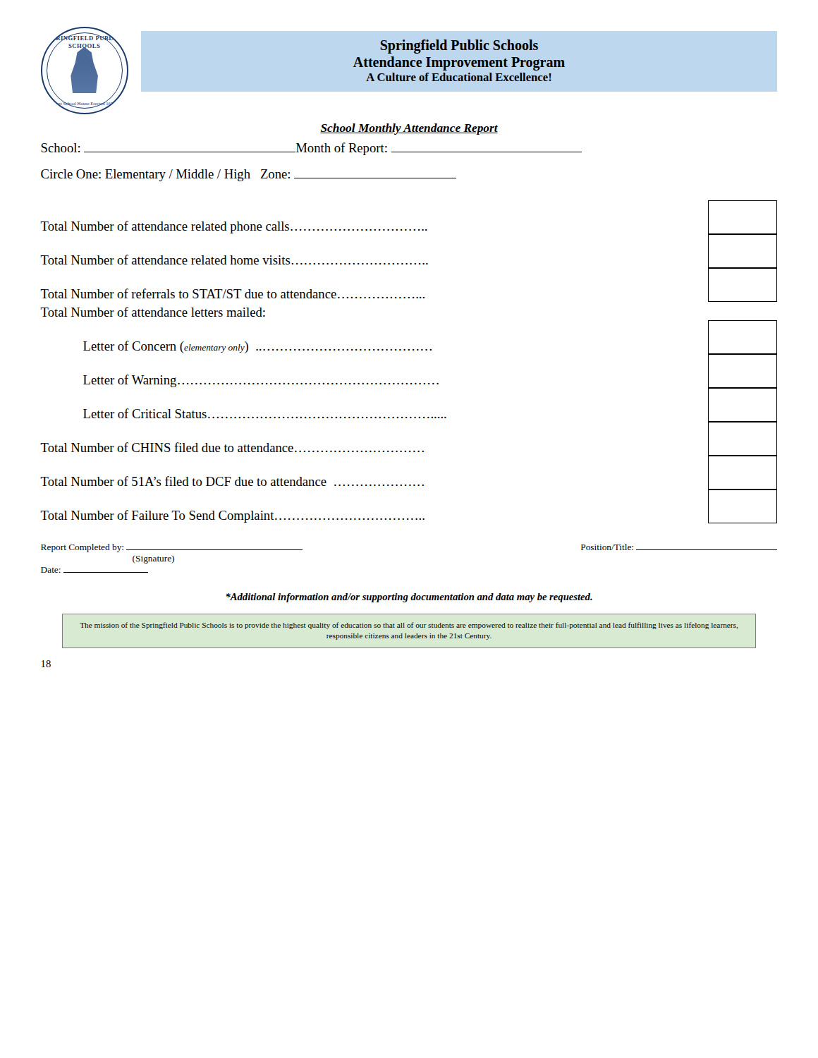SPRINGFIELD PUBLIC SCHOOLS
First School House Erected 1679
Springfield Public Schools
Attendance Improvement Program
A Culture of Educational Excellence!
School Monthly Attendance Report
School: Month of Report:
Circle One: Elementary / Middle / High Zone:
| Total Number of attendance related phone calls ………………………….. | |
| Total Number of attendance related home visits ………………………….. | |
| Total Number of referrals to STAT/ST due to attendance ………………... | |
| Total Number of attendance letters mailed: | |
| Letter of Concern ( elementary only ) ..………………………………… | |
| Letter of Warning …………………………………………………… | |
| Letter of Critical Status ……………………………………………..... | |
| Total Number of CHINS filed due to attendance ………………………… | |
| Total Number of 51A’s filed to DCF due to attendance ………………… | |
| Total Number of Failure To Send Complaint …………………………….. | |
Report Completed by:
Position/Title:
(Signature)
Date:
*Additional information and/or supporting documentation and data may be requested.
The mission of the Springfield Public Schools is to provide the highest quality of education so that all of our students are empowered to realize their full-potential and lead fulfilling lives as lifelong learners, responsible citizens and leaders in the 21st Century.
18